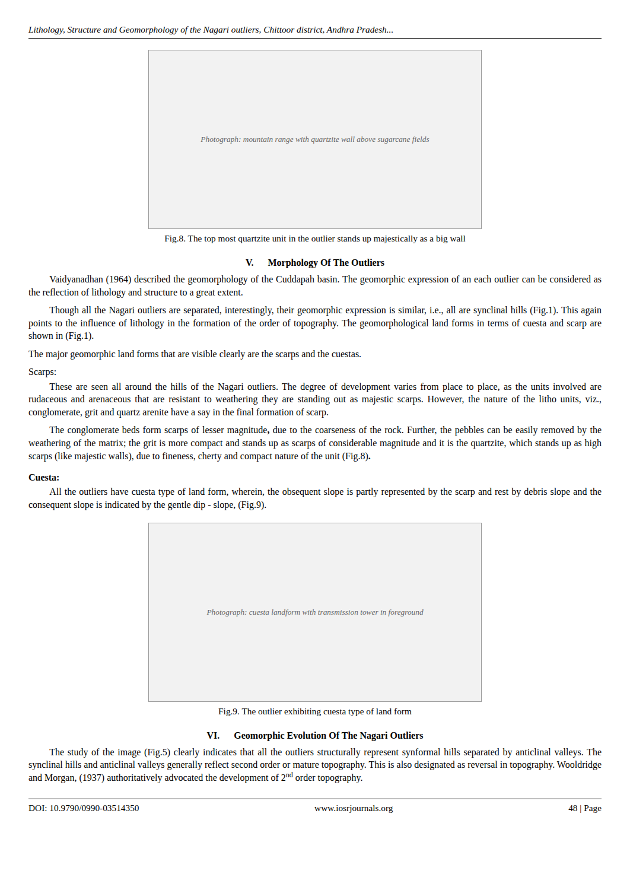Lithology, Structure and Geomorphology of the Nagari outliers, Chittoor district, Andhra Pradesh...
Photograph: mountain range with quartzite wall above sugarcane fields
Fig.8. The top most quartzite unit in the outlier stands up majestically as a big wall
V. Morphology Of The Outliers
Vaidyanadhan (1964) described the geomorphology of the Cuddapah basin. The geomorphic expression of an each outlier can be considered as the reflection of lithology and structure to a great extent.
Though all the Nagari outliers are separated, interestingly, their geomorphic expression is similar, i.e., all are synclinal hills (Fig.1). This again points to the influence of lithology in the formation of the order of topography. The geomorphological land forms in terms of cuesta and scarp are shown in (Fig.1).
The major geomorphic land forms that are visible clearly are the scarps and the cuestas.
Scarps:
These are seen all around the hills of the Nagari outliers. The degree of development varies from place to place, as the units involved are rudaceous and arenaceous that are resistant to weathering they are standing out as majestic scarps. However, the nature of the litho units, viz., conglomerate, grit and quartz arenite have a say in the final formation of scarp.
The conglomerate beds form scarps of lesser magnitude, due to the coarseness of the rock. Further, the pebbles can be easily removed by the weathering of the matrix; the grit is more compact and stands up as scarps of considerable magnitude and it is the quartzite, which stands up as high scarps (like majestic walls), due to fineness, cherty and compact nature of the unit (Fig.8).
Cuesta:
All the outliers have cuesta type of land form, wherein, the obsequent slope is partly represented by the scarp and rest by debris slope and the consequent slope is indicated by the gentle dip - slope, (Fig.9).
Photograph: cuesta landform with transmission tower in foreground
Fig.9. The outlier exhibiting cuesta type of land form
VI. Geomorphic Evolution Of The Nagari Outliers
The study of the image (Fig.5) clearly indicates that all the outliers structurally represent synformal hills separated by anticlinal valleys. The synclinal hills and anticlinal valleys generally reflect second order or mature topography. This is also designated as reversal in topography. Wooldridge and Morgan, (1937) authoritatively advocated the development of 2nd order topography.
DOI: 10.9790/0990-03514350 www.iosrjournals.org 48 | Page